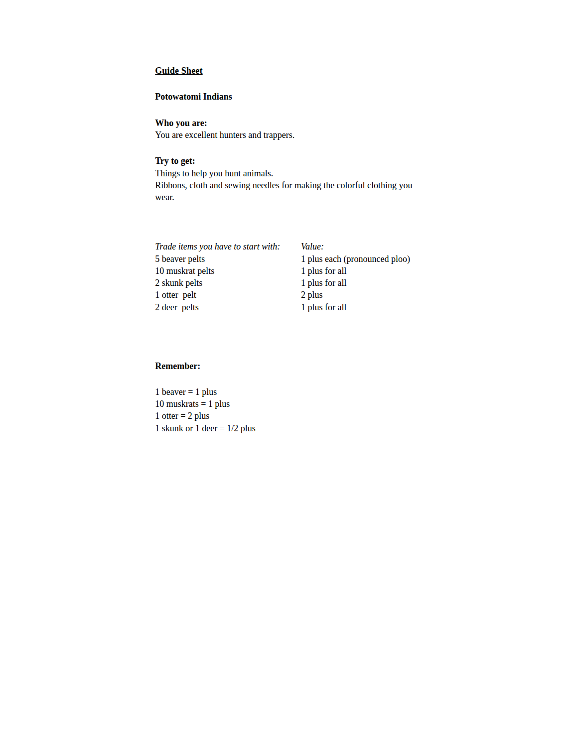Guide Sheet
Potowatomi Indians
Who you are:
You are excellent hunters and trappers.
Try to get:
Things to help you hunt animals.
Ribbons, cloth and sewing needles for making the colorful clothing you wear.
| Trade items you have to start with: | Value: |
| 5 beaver pelts | 1 plus each (pronounced ploo) |
| 10 muskrat pelts | 1 plus for all |
| 2 skunk pelts | 1 plus for all |
| 1 otter pelt | 2 plus |
| 2 deer pelts | 1 plus for all |
Remember:
1 beaver = 1 plus
10 muskrats = 1 plus
1 otter = 2 plus
1 skunk or 1 deer = 1/2 plus